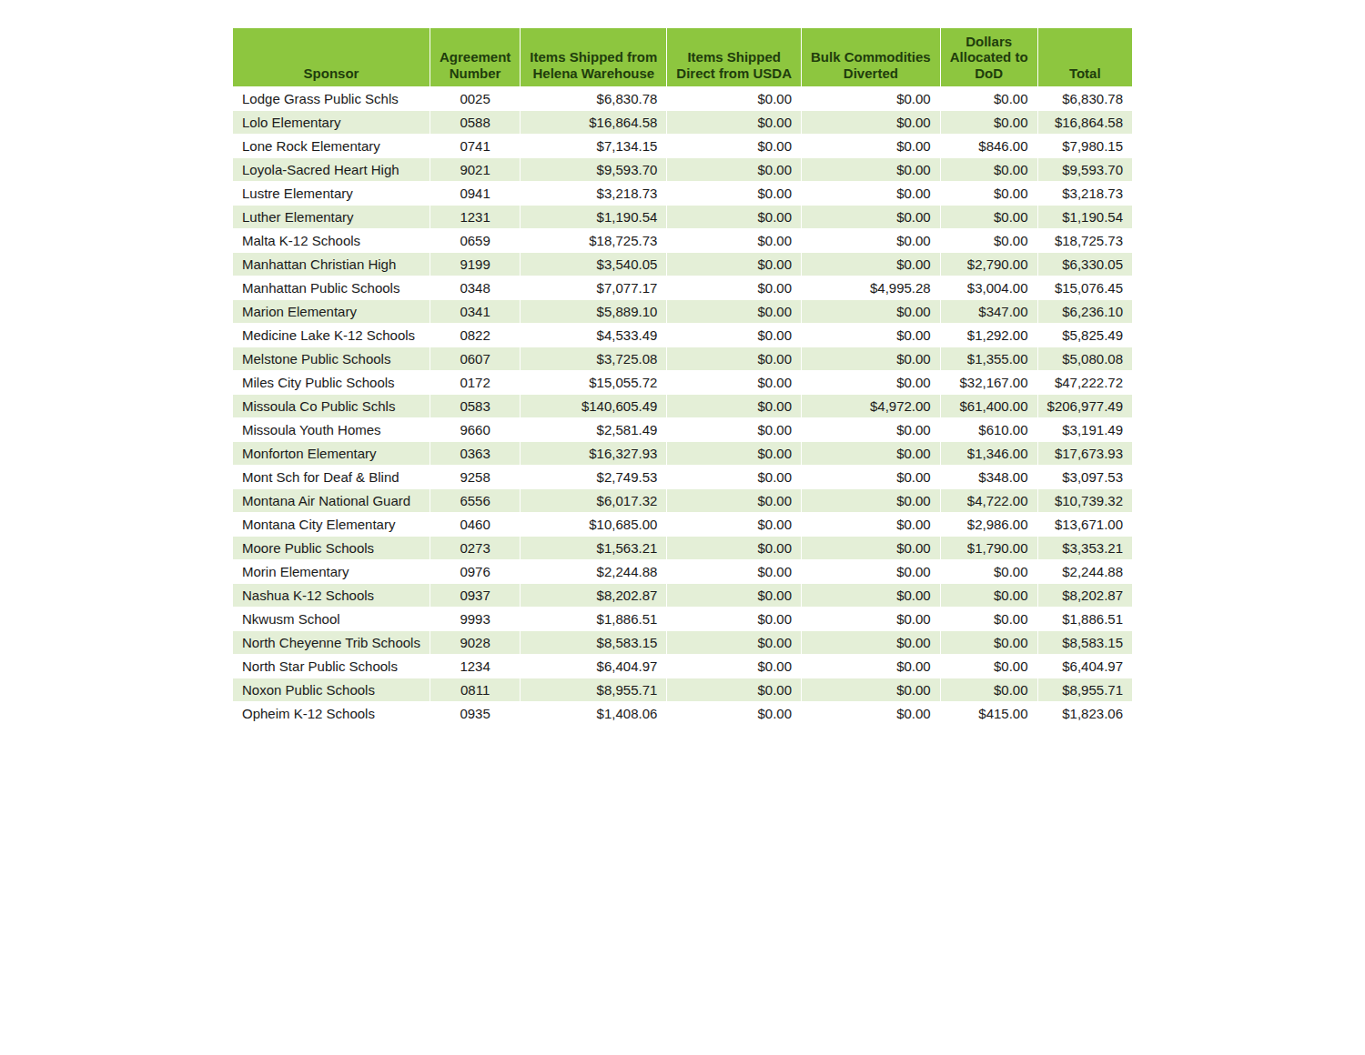| Sponsor | Agreement Number | Items Shipped from Helena Warehouse | Items Shipped Direct from USDA | Bulk Commodities Diverted | Dollars Allocated to DoD | Total |
| --- | --- | --- | --- | --- | --- | --- |
| Lodge Grass Public Schls | 0025 | $6,830.78 | $0.00 | $0.00 | $0.00 | $6,830.78 |
| Lolo Elementary | 0588 | $16,864.58 | $0.00 | $0.00 | $0.00 | $16,864.58 |
| Lone Rock Elementary | 0741 | $7,134.15 | $0.00 | $0.00 | $846.00 | $7,980.15 |
| Loyola-Sacred Heart High | 9021 | $9,593.70 | $0.00 | $0.00 | $0.00 | $9,593.70 |
| Lustre Elementary | 0941 | $3,218.73 | $0.00 | $0.00 | $0.00 | $3,218.73 |
| Luther Elementary | 1231 | $1,190.54 | $0.00 | $0.00 | $0.00 | $1,190.54 |
| Malta K-12 Schools | 0659 | $18,725.73 | $0.00 | $0.00 | $0.00 | $18,725.73 |
| Manhattan Christian High | 9199 | $3,540.05 | $0.00 | $0.00 | $2,790.00 | $6,330.05 |
| Manhattan Public Schools | 0348 | $7,077.17 | $0.00 | $4,995.28 | $3,004.00 | $15,076.45 |
| Marion Elementary | 0341 | $5,889.10 | $0.00 | $0.00 | $347.00 | $6,236.10 |
| Medicine Lake K-12 Schools | 0822 | $4,533.49 | $0.00 | $0.00 | $1,292.00 | $5,825.49 |
| Melstone Public Schools | 0607 | $3,725.08 | $0.00 | $0.00 | $1,355.00 | $5,080.08 |
| Miles City Public Schools | 0172 | $15,055.72 | $0.00 | $0.00 | $32,167.00 | $47,222.72 |
| Missoula Co Public Schls | 0583 | $140,605.49 | $0.00 | $4,972.00 | $61,400.00 | $206,977.49 |
| Missoula Youth Homes | 9660 | $2,581.49 | $0.00 | $0.00 | $610.00 | $3,191.49 |
| Monforton Elementary | 0363 | $16,327.93 | $0.00 | $0.00 | $1,346.00 | $17,673.93 |
| Mont Sch for Deaf & Blind | 9258 | $2,749.53 | $0.00 | $0.00 | $348.00 | $3,097.53 |
| Montana Air National Guard | 6556 | $6,017.32 | $0.00 | $0.00 | $4,722.00 | $10,739.32 |
| Montana City Elementary | 0460 | $10,685.00 | $0.00 | $0.00 | $2,986.00 | $13,671.00 |
| Moore Public Schools | 0273 | $1,563.21 | $0.00 | $0.00 | $1,790.00 | $3,353.21 |
| Morin Elementary | 0976 | $2,244.88 | $0.00 | $0.00 | $0.00 | $2,244.88 |
| Nashua K-12 Schools | 0937 | $8,202.87 | $0.00 | $0.00 | $0.00 | $8,202.87 |
| Nkwusm School | 9993 | $1,886.51 | $0.00 | $0.00 | $0.00 | $1,886.51 |
| North Cheyenne Trib Schools | 9028 | $8,583.15 | $0.00 | $0.00 | $0.00 | $8,583.15 |
| North Star Public Schools | 1234 | $6,404.97 | $0.00 | $0.00 | $0.00 | $6,404.97 |
| Noxon Public Schools | 0811 | $8,955.71 | $0.00 | $0.00 | $0.00 | $8,955.71 |
| Opheim K-12 Schools | 0935 | $1,408.06 | $0.00 | $0.00 | $415.00 | $1,823.06 |